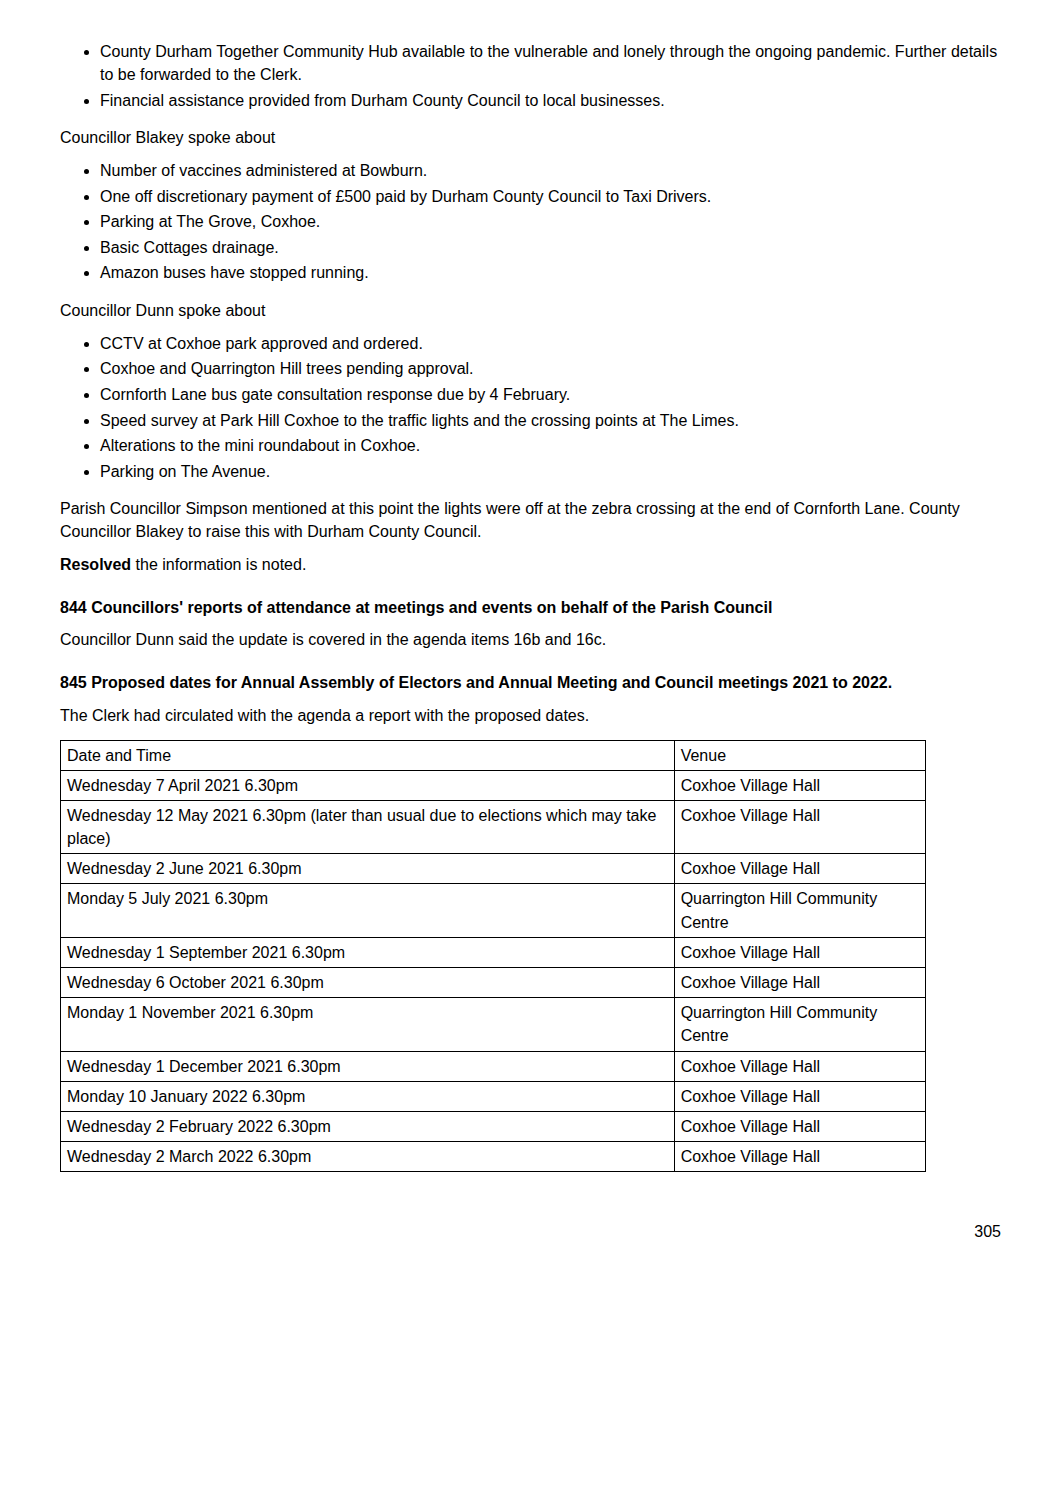County Durham Together Community Hub available to the vulnerable and lonely through the ongoing pandemic. Further details to be forwarded to the Clerk.
Financial assistance provided from Durham County Council to local businesses.
Councillor Blakey spoke about
Number of vaccines administered at Bowburn.
One off discretionary payment of £500 paid by Durham County Council to Taxi Drivers.
Parking at The Grove, Coxhoe.
Basic Cottages drainage.
Amazon buses have stopped running.
Councillor Dunn spoke about
CCTV at Coxhoe park approved and ordered.
Coxhoe and Quarrington Hill trees pending approval.
Cornforth Lane bus gate consultation response due by 4 February.
Speed survey at Park Hill Coxhoe to the traffic lights and the crossing points at The Limes.
Alterations to the mini roundabout in Coxhoe.
Parking on The Avenue.
Parish Councillor Simpson mentioned at this point the lights were off at the zebra crossing at the end of Cornforth Lane. County Councillor Blakey to raise this with Durham County Council.
Resolved the information is noted.
844 Councillors' reports of attendance at meetings and events on behalf of the Parish Council
Councillor Dunn said the update is covered in the agenda items 16b and 16c.
845 Proposed dates for Annual Assembly of Electors and Annual Meeting and Council meetings 2021 to 2022.
The Clerk had circulated with the agenda a report with the proposed dates.
| Date and Time | Venue |
| Wednesday 7 April 2021 6.30pm | Coxhoe Village Hall |
| Wednesday 12 May 2021 6.30pm (later than usual due to elections which may take place) | Coxhoe Village Hall |
| Wednesday 2 June 2021 6.30pm | Coxhoe Village Hall |
| Monday 5 July 2021 6.30pm | Quarrington Hill Community Centre |
| Wednesday 1 September 2021 6.30pm | Coxhoe Village Hall |
| Wednesday 6 October 2021 6.30pm | Coxhoe Village Hall |
| Monday 1 November 2021 6.30pm | Quarrington Hill Community Centre |
| Wednesday 1 December 2021 6.30pm | Coxhoe Village Hall |
| Monday 10 January 2022 6.30pm | Coxhoe Village Hall |
| Wednesday 2 February 2022 6.30pm | Coxhoe Village Hall |
| Wednesday 2 March 2022 6.30pm | Coxhoe Village Hall |
305